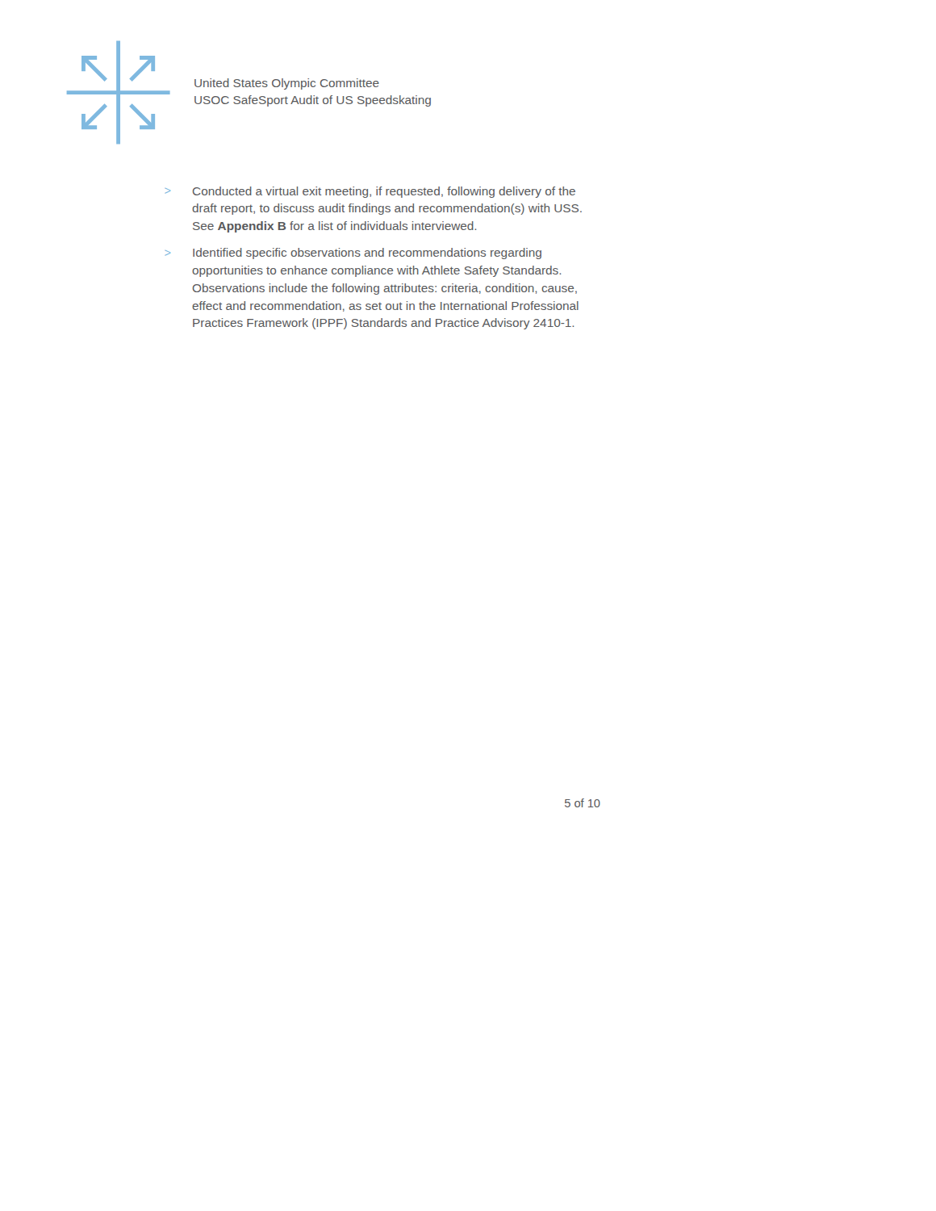United States Olympic Committee
USOC SafeSport Audit of US Speedskating
Conducted a virtual exit meeting, if requested, following delivery of the draft report, to discuss audit findings and recommendation(s) with USS. See Appendix B for a list of individuals interviewed.
Identified specific observations and recommendations regarding opportunities to enhance compliance with Athlete Safety Standards. Observations include the following attributes: criteria, condition, cause, effect and recommendation, as set out in the International Professional Practices Framework (IPPF) Standards and Practice Advisory 2410-1.
5 of 10